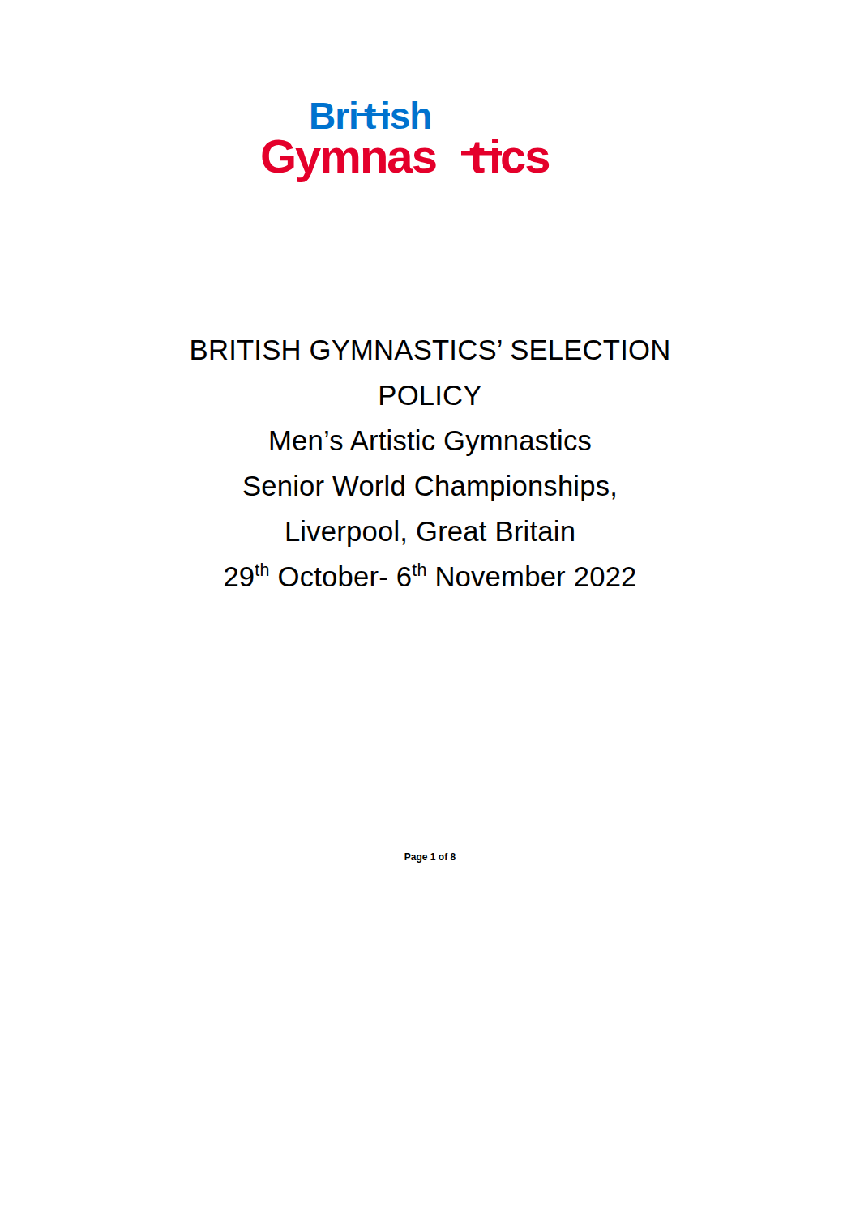Bri t ish Gymnas t ics
BRITISH GYMNASTICS’ SELECTION POLICY
Men’s Artistic Gymnastics
Senior World Championships,
Liverpool, Great Britain
29th October- 6th November 2022
Page 1 of 8